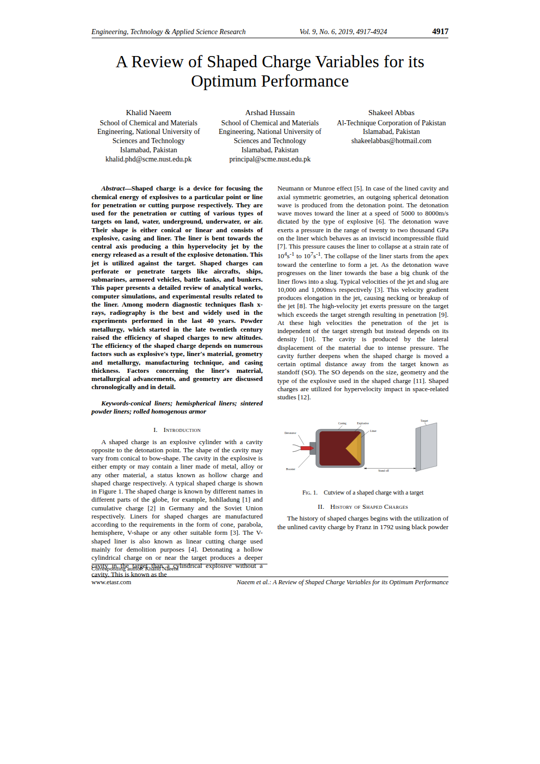Engineering, Technology & Applied Science Research Vol. 9, No. 6, 2019, 4917-4924 4917
A Review of Shaped Charge Variables for its
Optimum Performance
Khalid Naeem
School of Chemical and Materials Engineering, National University of Sciences and Technology
Islamabad, Pakistan
khalid.phd@scme.nust.edu.pk
Arshad Hussain
School of Chemical and Materials Engineering, National University of Sciences and Technology
Islamabad, Pakistan
principal@scme.nust.edu.pk
Shakeel Abbas
Al-Technique Corporation of Pakistan
Islamabad, Pakistan
shakeelabbas@hotmail.com
Abstract—Shaped charge is a device for focusing the chemical energy of explosives to a particular point or line for penetration or cutting purpose respectively. They are used for the penetration or cutting of various types of targets on land, water, underground, underwater, or air. Their shape is either conical or linear and consists of explosive, casing and liner. The liner is bent towards the central axis producing a thin hypervelocity jet by the energy released as a result of the explosive detonation. This jet is utilized against the target. Shaped charges can perforate or penetrate targets like aircrafts, ships, submarines, armored vehicles, battle tanks, and bunkers. This paper presents a detailed review of analytical works, computer simulations, and experimental results related to the liner. Among modern diagnostic techniques flash x-rays, radiography is the best and widely used in the experiments performed in the last 40 years. Powder metallurgy, which started in the late twentieth century raised the efficiency of shaped charges to new altitudes. The efficiency of the shaped charge depends on numerous factors such as explosive's type, liner's material, geometry and metallurgy, manufacturing technique, and casing thickness. Factors concerning the liner's material, metallurgical advancements, and geometry are discussed chronologically and in detail.
Keywords-conical liners; hemispherical liners; sintered powder liners; rolled homogenous armor
I. Introduction
A shaped charge is an explosive cylinder with a cavity opposite to the detonation point. The shape of the cavity may vary from conical to bow-shape. The cavity in the explosive is either empty or may contain a liner made of metal, alloy or any other material, a status known as hollow charge and shaped charge respectively. A typical shaped charge is shown in Figure 1. The shaped charge is known by different names in different parts of the globe, for example, hohlladung [1] and cumulative charge [2] in Germany and the Soviet Union respectively. Liners for shaped charges are manufactured according to the requirements in the form of cone, parabola, hemisphere, V-shape or any other suitable form [3]. The V-shaped liner is also known as linear cutting charge used mainly for demolition purposes [4]. Detonating a hollow cylindrical charge on or near the target produces a deeper cavity in the target than a cylindrical explosive without a cavity. This is known as the
Neumann or Munroe effect [5]. In case of the lined cavity and axial symmetric geometries, an outgoing spherical detonation wave is produced from the detonation point. The detonation wave moves toward the liner at a speed of 5000 to 8000m/s dictated by the type of explosive [6]. The detonation wave exerts a pressure in the range of twenty to two thousand GPa on the liner which behaves as an inviscid incompressible fluid [7]. This pressure causes the liner to collapse at a strain rate of 104s-1 to 107s-1. The collapse of the liner starts from the apex toward the centerline to form a jet. As the detonation wave progresses on the liner towards the base a big chunk of the liner flows into a slug. Typical velocities of the jet and slug are 10,000 and 1,000m/s respectively [3]. This velocity gradient produces elongation in the jet, causing necking or breakup of the jet [8]. The high-velocity jet exerts pressure on the target which exceeds the target strength resulting in penetration [9]. At these high velocities the penetration of the jet is independent of the target strength but instead depends on its density [10]. The cavity is produced by the lateral displacement of the material due to intense pressure. The cavity further deepens when the shaped charge is moved a certain optimal distance away from the target known as standoff (SO). The SO depends on the size, geometry and the type of the explosive used in the shaped charge [11]. Shaped charges are utilized for hypervelocity impact in space-related studies [12].
Detonator Booster Casing Explosive Liner Target Stand off
Fig. 1. Cutview of a shaped charge with a target
II. History of Shaped Charges
The history of shaped charges begins with the utilization of the unlined cavity charge by Franz in 1792 using black powder
Corresponding author: Khalid Naeem
www.etasr.com Naeem et al.: A Review of Shaped Charge Variables for its Optimum Performance